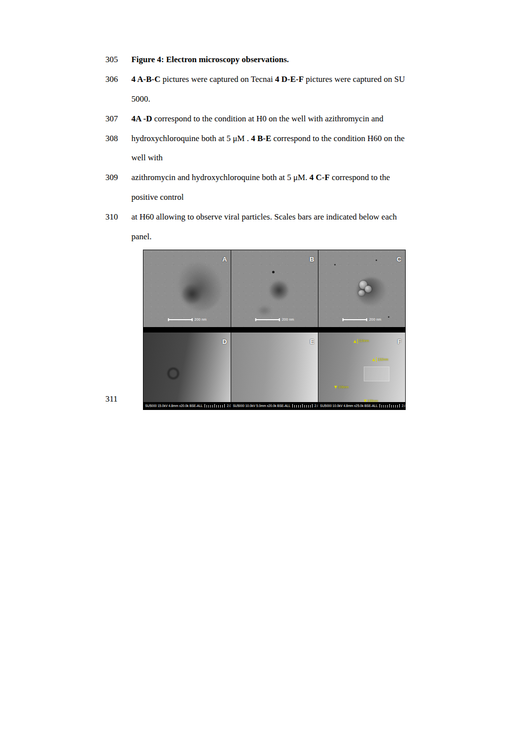305
Figure 4: Electron microscopy observations.
306
4 A-B-C pictures were captured on Tecnai 4 D-E-F pictures were captured on SU 5000.
307
4A -D correspond to the condition at H0 on the well with azithromycin and
308
hydroxychloroquine both at 5 μM . 4 B-E correspond to the condition H60 on the well with
309
azithromycin and hydroxychloroquine both at 5 μM. 4 C-F correspond to the positive control
310
at H60 allowing to observe viral particles. Scales bars are indicated below each panel.
311
A
200 nm
B
200 nm
C
200 nm
D
SU5000 15.0kV 4.8mm x20.0k BSE-ALL 2.00µm
E
SU5000 10.0kV 5.0mm x20.0k BSE-ALL 2.00µm
119nm
132nm
106nm
139nm
F
SU5000 10.0kV 4.8mm x25.0k BSE-ALL 2.00µm